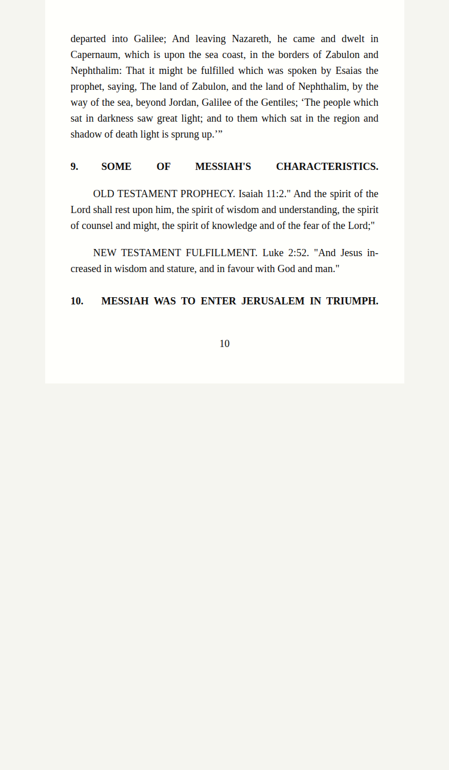departed into Galilee; And leaving Nazareth, he came and dwelt in Capernaum, which is upon the sea coast, in the borders of Zabulon and Nephthalim: That it might be fulfilled which was spoken by Esaias the prophet, saying, The land of Zabulon, and the land of Nephthalim, by the way of the sea, beyond Jordan, Galilee of the Gentiles; ‘The people which sat in darkness saw great light; and to them which sat in the region and shadow of death light is sprung up.’”
9. Some of Messiah's Characteristics.
OLD TESTAMENT PROPHECY. Isaiah 11:2." And the spirit of the Lord shall rest upon him, the spirit of wisdom and understanding, the spirit of counsel and might, the spirit of knowledge and of the fear of the Lord;"
NEW TESTAMENT FULFILLMENT. Luke 2:52. "And Jesus increased in wisdom and stature, and in favour with God and man."
10. Messiah was to enter Jerusalem in triumph.
10